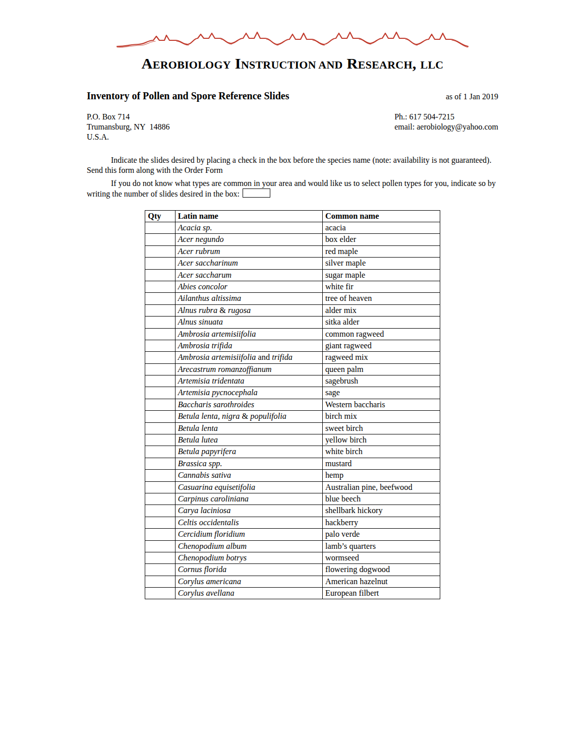AEROBIOLOGY INSTRUCTION AND RESEARCH, LLC
Inventory of Pollen and Spore Reference Slides
as of 1 Jan 2019
P.O. Box 714 Trumansburg, NY 14886 U.S.A.
Ph.: 617 504-7215 email: aerobiology@yahoo.com
Indicate the slides desired by placing a check in the box before the species name (note: availability is not guaranteed). Send this form along with the Order Form
If you do not know what types are common in your area and would like us to select pollen types for you, indicate so by writing the number of slides desired in the box:
| Qty | Latin name | Common name |
| --- | --- | --- |
| | Acacia sp. | acacia |
| | Acer negundo | box elder |
| | Acer rubrum | red maple |
| | Acer saccharinum | silver maple |
| | Acer saccharum | sugar maple |
| | Abies concolor | white fir |
| | Ailanthus altissima | tree of heaven |
| | Alnus rubra & rugosa | alder mix |
| | Alnus sinuata | sitka alder |
| | Ambrosia artemisiifolia | common ragweed |
| | Ambrosia trifida | giant ragweed |
| | Ambrosia artemisiifolia and trifida | ragweed mix |
| | Arecastrum romanzoffianum | queen palm |
| | Artemisia tridentata | sagebrush |
| | Artemisia pycnocephala | sage |
| | Baccharis sarothroides | Western baccharis |
| | Betula lenta, nigra & populifolia | birch mix |
| | Betula lenta | sweet birch |
| | Betula lutea | yellow birch |
| | Betula papyrifera | white birch |
| | Brassica spp. | mustard |
| | Cannabis sativa | hemp |
| | Casuarina equisetifolia | Australian pine, beefwood |
| | Carpinus caroliniana | blue beech |
| | Carya laciniosa | shellbark hickory |
| | Celtis occidentalis | hackberry |
| | Cercidium floridium | palo verde |
| | Chenopodium album | lamb’s quarters |
| | Chenopodium botrys | wormseed |
| | Cornus florida | flowering dogwood |
| | Corylus americana | American hazelnut |
| | Corylus avellana | European filbert |